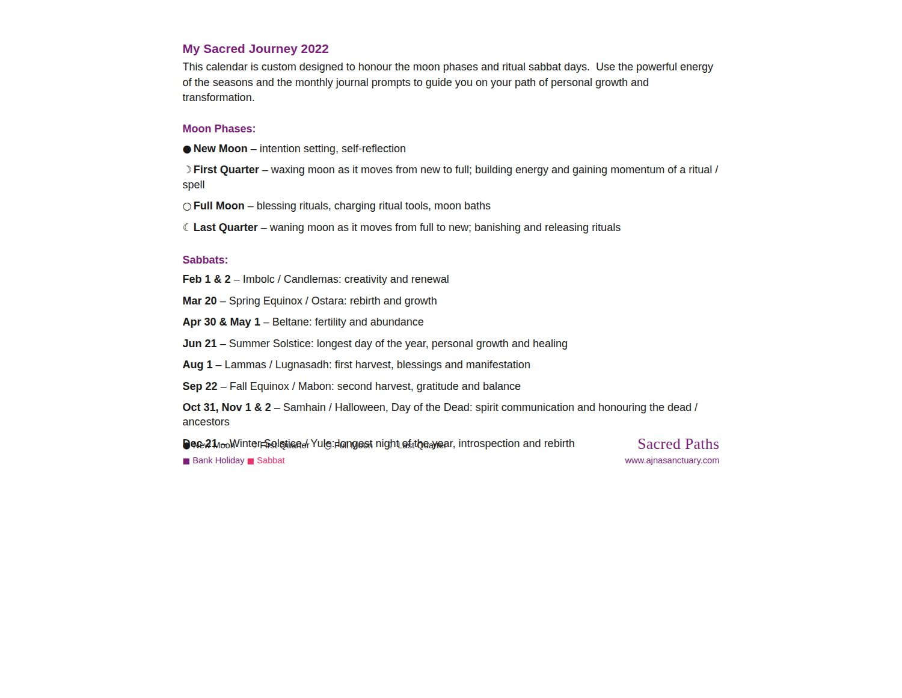My Sacred Journey 2022
This calendar is custom designed to honour the moon phases and ritual sabbat days. Use the powerful energy of the seasons and the monthly journal prompts to guide you on your path of personal growth and transformation.
Moon Phases:
●New Moon – intention setting, self-reflection
☽First Quarter – waxing moon as it moves from new to full; building energy and gaining momentum of a ritual / spell
○Full Moon – blessing rituals, charging ritual tools, moon baths
☾Last Quarter – waning moon as it moves from full to new; banishing and releasing rituals
Sabbats:
Feb 1 & 2 – Imbolc / Candlemas: creativity and renewal
Mar 20 – Spring Equinox / Ostara: rebirth and growth
Apr 30 & May 1 – Beltane: fertility and abundance
Jun 21 – Summer Solstice: longest day of the year, personal growth and healing
Aug 1 – Lammas / Lugnasadh: first harvest, blessings and manifestation
Sep 22 – Fall Equinox / Mabon: second harvest, gratitude and balance
Oct 31, Nov 1 & 2 – Samhain / Halloween, Day of the Dead: spirit communication and honouring the dead / ancestors
Dec 21 – Winter Solstice / Yule: longest night of the year, introspection and rebirth
●New Moon ☽First Quarter ○Full Moon ☾Last Quarter
■Bank Holiday ■Sabbat
Sacred Paths www.ajnasanctuary.com